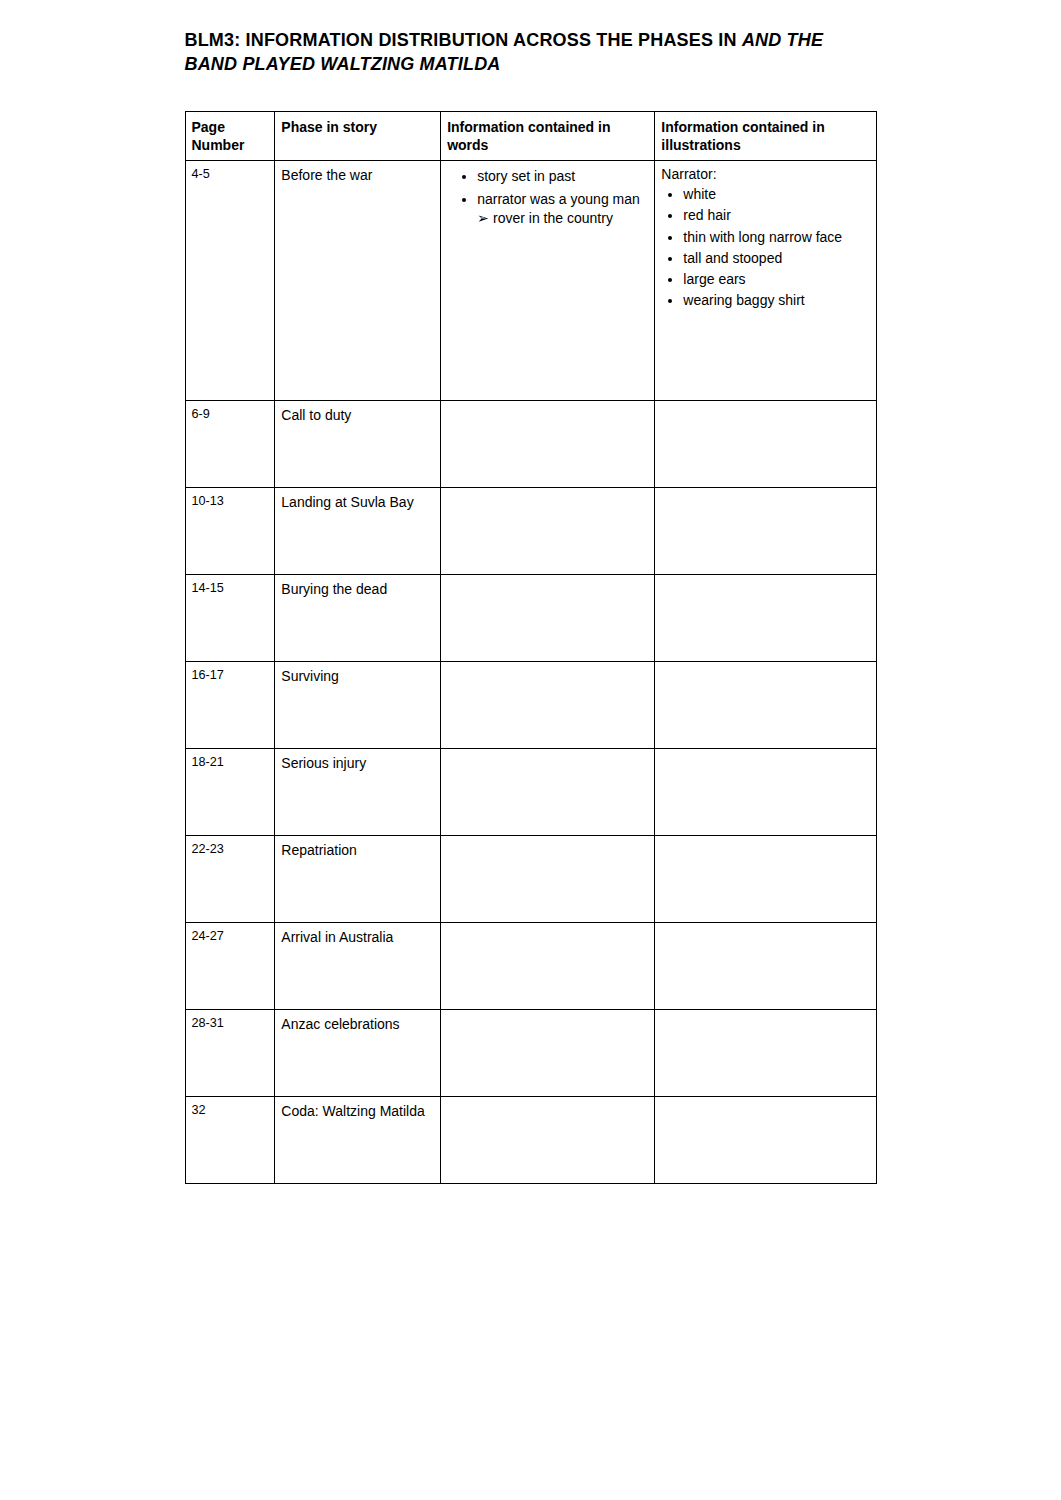BLM3: INFORMATION DISTRIBUTION ACROSS THE PHASES IN AND THE BAND PLAYED WALTZING MATILDA
| Page Number | Phase in story | Information contained in words | Information contained in illustrations |
| --- | --- | --- | --- |
| 4-5 | Before the war | story set in past narrator was a young man ➢ rover in the country | Narrator: white red hair thin with long narrow face tall and stooped large ears wearing baggy shirt |
| 6-9 | Call to duty | | |
| 10-13 | Landing at Suvla Bay | | |
| 14-15 | Burying the dead | | |
| 16-17 | Surviving | | |
| 18-21 | Serious injury | | |
| 22-23 | Repatriation | | |
| 24-27 | Arrival in Australia | | |
| 28-31 | Anzac celebrations | | |
| 32 | Coda: Waltzing Matilda | | |